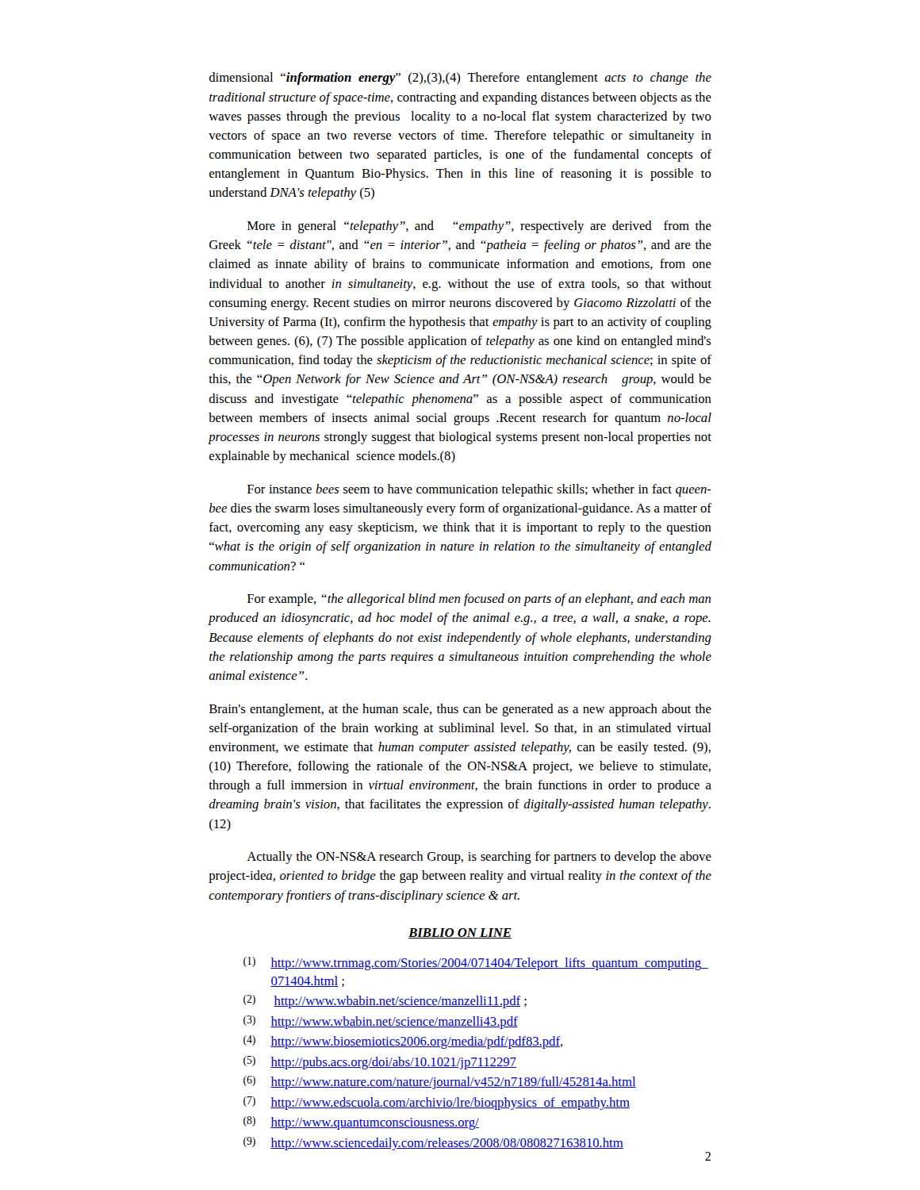dimensional “information energy” (2),(3),(4) Therefore entanglement acts to change the traditional structure of space-time, contracting and expanding distances between objects as the waves passes through the previous locality to a no-local flat system characterized by two vectors of space an two reverse vectors of time. Therefore telepathic or simultaneity in communication between two separated particles, is one of the fundamental concepts of entanglement in Quantum Bio-Physics. Then in this line of reasoning it is possible to understand DNA's telepathy (5)
More in general “telepathy”, and “empathy”, respectively are derived from the Greek “tele = distant", and “en = interior”, and “patheia = feeling or phatos”, and are the claimed as innate ability of brains to communicate information and emotions, from one individual to another in simultaneity, e.g. without the use of extra tools, so that without consuming energy. Recent studies on mirror neurons discovered by Giacomo Rizzolatti of the University of Parma (It), confirm the hypothesis that empathy is part to an activity of coupling between genes. (6), (7) The possible application of telepathy as one kind on entangled mind's communication, find today the skepticism of the reductionistic mechanical science; in spite of this, the “Open Network for New Science and Art” (ON-NS&A) research group, would be discuss and investigate “telepathic phenomena” as a possible aspect of communication between members of insects animal social groups .Recent research for quantum no-local processes in neurons strongly suggest that biological systems present non-local properties not explainable by mechanical science models.(8)
For instance bees seem to have communication telepathic skills; whether in fact queen-bee dies the swarm loses simultaneously every form of organizational-guidance. As a matter of fact, overcoming any easy skepticism, we think that it is important to reply to the question “what is the origin of self organization in nature in relation to the simultaneity of entangled communication? “
For example, “the allegorical blind men focused on parts of an elephant, and each man produced an idiosyncratic, ad hoc model of the animal e.g., a tree, a wall, a snake, a rope. Because elements of elephants do not exist independently of whole elephants, understanding the relationship among the parts requires a simultaneous intuition comprehending the whole animal existence”.
Brain's entanglement, at the human scale, thus can be generated as a new approach about the self-organization of the brain working at subliminal level. So that, in an stimulated virtual environment, we estimate that human computer assisted telepathy, can be easily tested. (9),(10) Therefore, following the rationale of the ON-NS&A project, we believe to stimulate, through a full immersion in virtual environment, the brain functions in order to produce a dreaming brain's vision, that facilitates the expression of digitally-assisted human telepathy. (12)
Actually the ON-NS&A research Group, is searching for partners to develop the above project-idea, oriented to bridge the gap between reality and virtual reality in the context of the contemporary frontiers of trans-disciplinary science & art.
BIBLIO ON LINE
(1) http://www.trnmag.com/Stories/2004/071404/Teleport_lifts_quantum_computing_071404.html ;
(2) http://www.wbabin.net/science/manzelli11.pdf ;
(3) http://www.wbabin.net/science/manzelli43.pdf
(4) http://www.biosemiotics2006.org/media/pdf/pdf83.pdf,
(5) http://pubs.acs.org/doi/abs/10.1021/jp7112297
(6) http://www.nature.com/nature/journal/v452/n7189/full/452814a.html
(7) http://www.edscuola.com/archivio/lre/bioqphysics_of_empathy.htm
(8) http://www.quantumconsciousness.org/
(9) http://www.sciencedaily.com/releases/2008/08/080827163810.htm
2